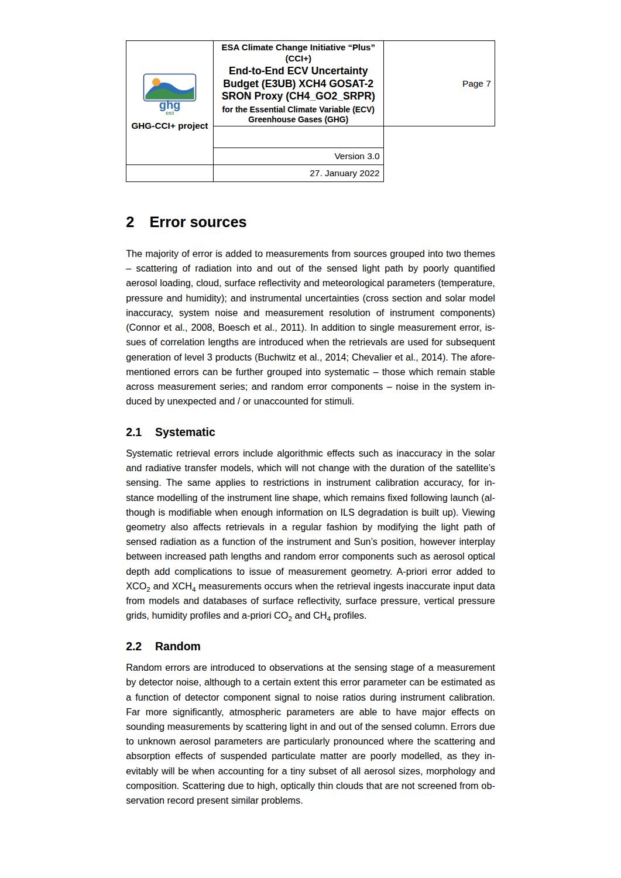| ghg cci GHG-CCI+ project | ESA Climate Change Initiative “Plus” (CCI+) End-to-End ECV Uncertainty Budget (E3UB) XCH4 GOSAT-2 SRON Proxy (CH4_GO2_SRPR) for the Essential Climate Variable (ECV) Greenhouse Gases (GHG) | Page 7 |
| Version 3.0 |
| | 27. January 2022 |
2 Error sources
The majority of error is added to measurements from sources grouped into two themes – scattering of radiation into and out of the sensed light path by poorly quantified aerosol loading, cloud, surface reflectivity and meteorological parameters (temperature, pressure and humidity); and instrumental uncertainties (cross section and solar model inaccuracy, system noise and measurement resolution of instrument components) (Connor et al., 2008, Boesch et al., 2011). In addition to single measurement error, issues of correlation lengths are introduced when the retrievals are used for subsequent generation of level 3 products (Buchwitz et al., 2014; Chevalier et al., 2014). The aforementioned errors can be further grouped into systematic – those which remain stable across measurement series; and random error components – noise in the system induced by unexpected and / or unaccounted for stimuli.
2.1 Systematic
Systematic retrieval errors include algorithmic effects such as inaccuracy in the solar and radiative transfer models, which will not change with the duration of the satellite’s sensing. The same applies to restrictions in instrument calibration accuracy, for instance modelling of the instrument line shape, which remains fixed following launch (although is modifiable when enough information on ILS degradation is built up). Viewing geometry also affects retrievals in a regular fashion by modifying the light path of sensed radiation as a function of the instrument and Sun’s position, however interplay between increased path lengths and random error components such as aerosol optical depth add complications to issue of measurement geometry. A-priori error added to XCO2 and XCH4 measurements occurs when the retrieval ingests inaccurate input data from models and databases of surface reflectivity, surface pressure, vertical pressure grids, humidity profiles and a-priori CO2 and CH4 profiles.
2.2 Random
Random errors are introduced to observations at the sensing stage of a measurement by detector noise, although to a certain extent this error parameter can be estimated as a function of detector component signal to noise ratios during instrument calibration. Far more significantly, atmospheric parameters are able to have major effects on sounding measurements by scattering light in and out of the sensed column. Errors due to unknown aerosol parameters are particularly pronounced where the scattering and absorption effects of suspended particulate matter are poorly modelled, as they inevitably will be when accounting for a tiny subset of all aerosol sizes, morphology and composition. Scattering due to high, optically thin clouds that are not screened from observation record present similar problems.